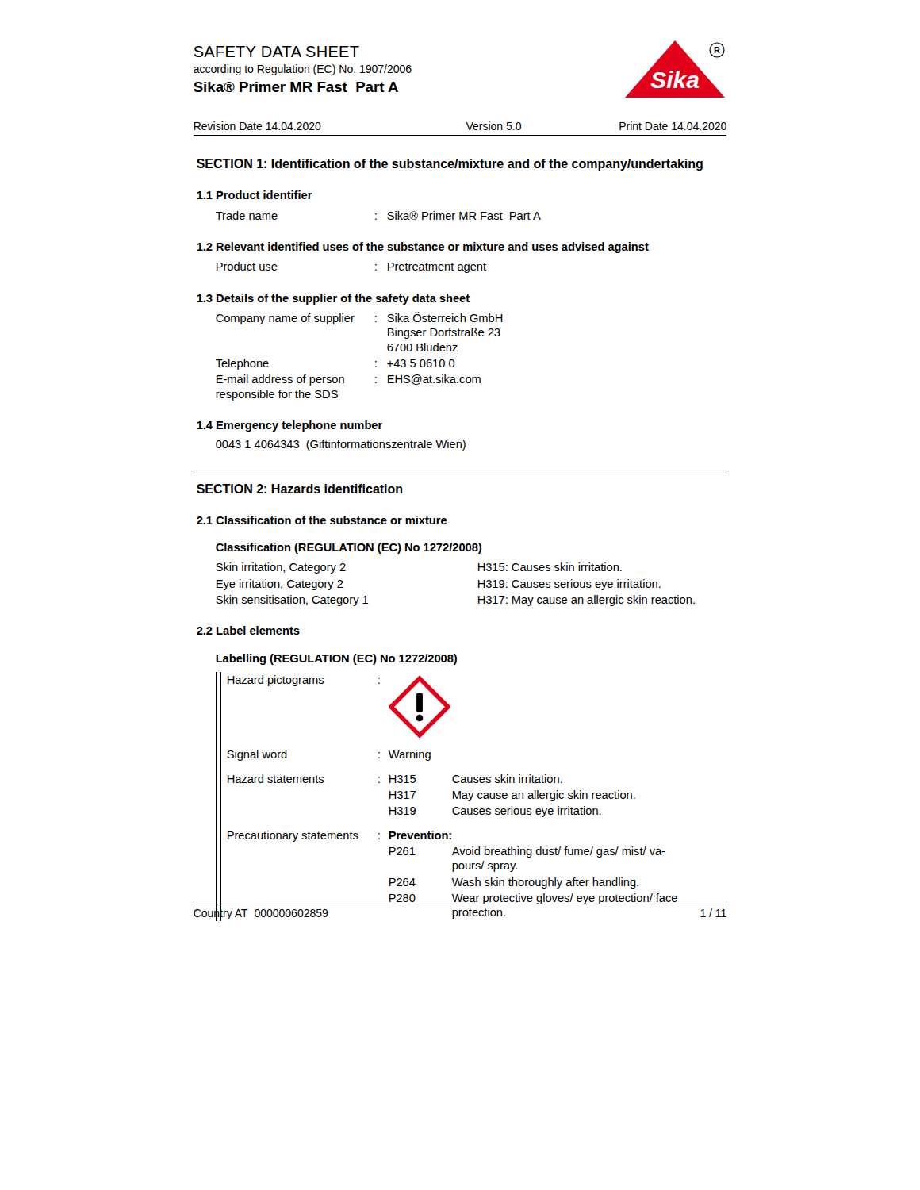SAFETY DATA SHEET
according to Regulation (EC) No. 1907/2006
Sika® Primer MR Fast Part A
Sika R
Revision Date 14.04.2020
Version 5.0
Print Date 14.04.2020
SECTION 1: Identification of the substance/mixture and of the company/undertaking
1.1 Product identifier
| Trade name | : | Sika® Primer MR Fast Part A |
1.2 Relevant identified uses of the substance or mixture and uses advised against
| Product use | : | Pretreatment agent |
1.3 Details of the supplier of the safety data sheet
| Company name of supplier | : | Sika Österreich GmbH Bingser Dorfstraße 23 6700 Bludenz |
| Telephone | : | +43 5 0610 0 |
| E-mail address of person responsible for the SDS | : | EHS@at.sika.com |
1.4 Emergency telephone number
0043 1 4064343 (Giftinformationszentrale Wien)
SECTION 2: Hazards identification
2.1 Classification of the substance or mixture
Classification (REGULATION (EC) No 1272/2008)
| Skin irritation, Category 2 | H315: Causes skin irritation. |
| Eye irritation, Category 2 | H319: Causes serious eye irritation. |
| Skin sensitisation, Category 1 | H317: May cause an allergic skin reaction. |
2.2 Label elements
Labelling (REGULATION (EC) No 1272/2008)
| Hazard pictograms | : | |
| Signal word | : | Warning |
| Hazard statements | : | H315 | Causes skin irritation. |
| | | H317 | May cause an allergic skin reaction. |
| | | H319 | Causes serious eye irritation. |
| Precautionary statements | : | Prevention: |
| | | P261 | Avoid breathing dust/ fume/ gas/ mist/ va- pours/ spray. |
| | | P264 | Wash skin thoroughly after handling. |
| | | P280 | Wear protective gloves/ eye protection/ face protection. |
Country AT 000000602859
1 / 11